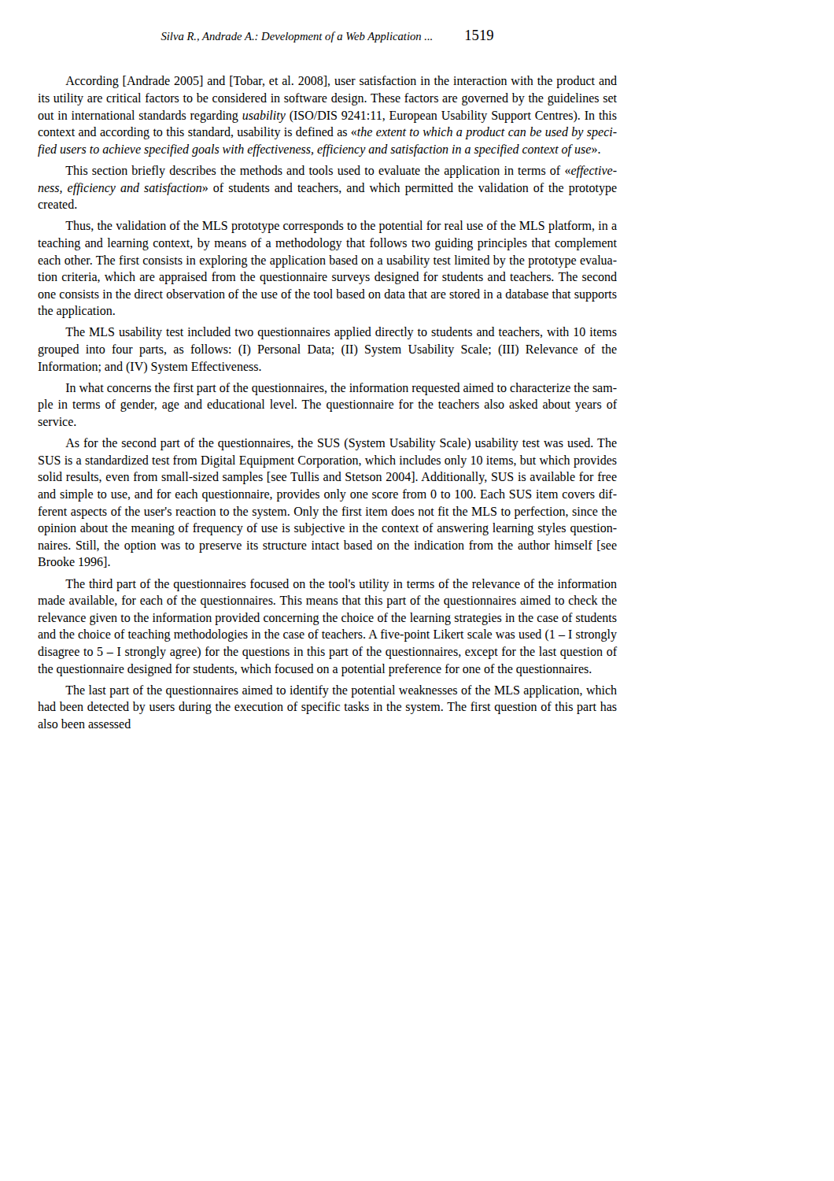Silva R., Andrade A.: Development of a Web Application ... 1519
According [Andrade 2005] and [Tobar, et al. 2008], user satisfaction in the interaction with the product and its utility are critical factors to be considered in software design. These factors are governed by the guidelines set out in international standards regarding usability (ISO/DIS 9241:11, European Usability Support Centres). In this context and according to this standard, usability is defined as «the extent to which a product can be used by specified users to achieve specified goals with effectiveness, efficiency and satisfaction in a specified context of use».
This section briefly describes the methods and tools used to evaluate the application in terms of «effectiveness, efficiency and satisfaction» of students and teachers, and which permitted the validation of the prototype created.
Thus, the validation of the MLS prototype corresponds to the potential for real use of the MLS platform, in a teaching and learning context, by means of a methodology that follows two guiding principles that complement each other. The first consists in exploring the application based on a usability test limited by the prototype evaluation criteria, which are appraised from the questionnaire surveys designed for students and teachers. The second one consists in the direct observation of the use of the tool based on data that are stored in a database that supports the application.
The MLS usability test included two questionnaires applied directly to students and teachers, with 10 items grouped into four parts, as follows: (I) Personal Data; (II) System Usability Scale; (III) Relevance of the Information; and (IV) System Effectiveness.
In what concerns the first part of the questionnaires, the information requested aimed to characterize the sample in terms of gender, age and educational level. The questionnaire for the teachers also asked about years of service.
As for the second part of the questionnaires, the SUS (System Usability Scale) usability test was used. The SUS is a standardized test from Digital Equipment Corporation, which includes only 10 items, but which provides solid results, even from small-sized samples [see Tullis and Stetson 2004]. Additionally, SUS is available for free and simple to use, and for each questionnaire, provides only one score from 0 to 100. Each SUS item covers different aspects of the user's reaction to the system. Only the first item does not fit the MLS to perfection, since the opinion about the meaning of frequency of use is subjective in the context of answering learning styles questionnaires. Still, the option was to preserve its structure intact based on the indication from the author himself [see Brooke 1996].
The third part of the questionnaires focused on the tool's utility in terms of the relevance of the information made available, for each of the questionnaires. This means that this part of the questionnaires aimed to check the relevance given to the information provided concerning the choice of the learning strategies in the case of students and the choice of teaching methodologies in the case of teachers. A five-point Likert scale was used (1 – I strongly disagree to 5 – I strongly agree) for the questions in this part of the questionnaires, except for the last question of the questionnaire designed for students, which focused on a potential preference for one of the questionnaires.
The last part of the questionnaires aimed to identify the potential weaknesses of the MLS application, which had been detected by users during the execution of specific tasks in the system. The first question of this part has also been assessed